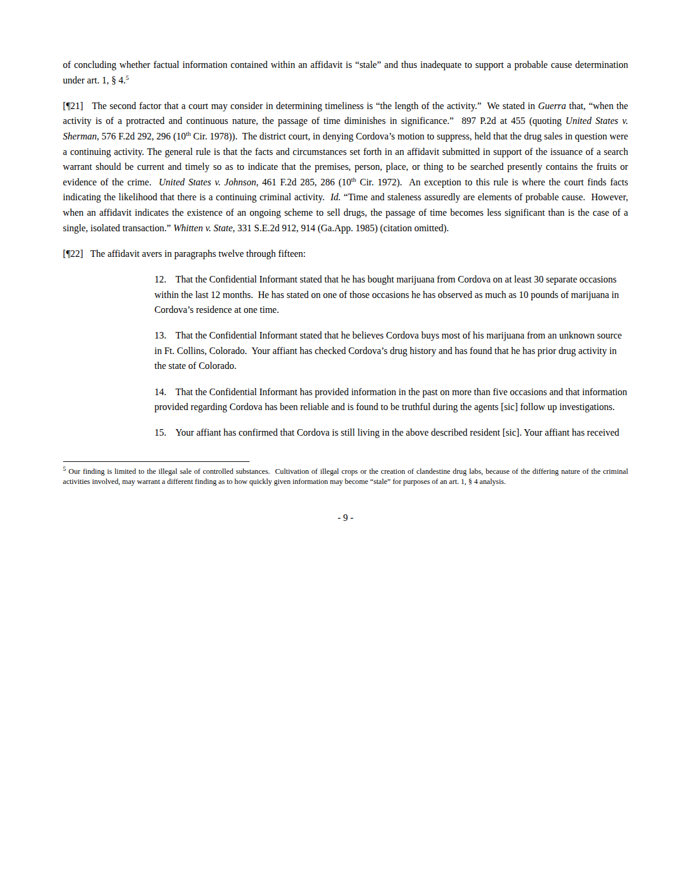of concluding whether factual information contained within an affidavit is “stale” and thus inadequate to support a probable cause determination under art. 1, § 4.5
[¶21] The second factor that a court may consider in determining timeliness is “the length of the activity.” We stated in Guerra that, “when the activity is of a protracted and continuous nature, the passage of time diminishes in significance.” 897 P.2d at 455 (quoting United States v. Sherman, 576 F.2d 292, 296 (10th Cir. 1978)). The district court, in denying Cordova’s motion to suppress, held that the drug sales in question were a continuing activity. The general rule is that the facts and circumstances set forth in an affidavit submitted in support of the issuance of a search warrant should be current and timely so as to indicate that the premises, person, place, or thing to be searched presently contains the fruits or evidence of the crime. United States v. Johnson, 461 F.2d 285, 286 (10th Cir. 1972). An exception to this rule is where the court finds facts indicating the likelihood that there is a continuing criminal activity. Id. “Time and staleness assuredly are elements of probable cause. However, when an affidavit indicates the existence of an ongoing scheme to sell drugs, the passage of time becomes less significant than is the case of a single, isolated transaction.” Whitten v. State, 331 S.E.2d 912, 914 (Ga.App. 1985) (citation omitted).
[¶22] The affidavit avers in paragraphs twelve through fifteen:
12. That the Confidential Informant stated that he has bought marijuana from Cordova on at least 30 separate occasions within the last 12 months. He has stated on one of those occasions he has observed as much as 10 pounds of marijuana in Cordova’s residence at one time.
13. That the Confidential Informant stated that he believes Cordova buys most of his marijuana from an unknown source in Ft. Collins, Colorado. Your affiant has checked Cordova’s drug history and has found that he has prior drug activity in the state of Colorado.
14. That the Confidential Informant has provided information in the past on more than five occasions and that information provided regarding Cordova has been reliable and is found to be truthful during the agents [sic] follow up investigations.
15. Your affiant has confirmed that Cordova is still living in the above described resident [sic]. Your affiant has received
5 Our finding is limited to the illegal sale of controlled substances. Cultivation of illegal crops or the creation of clandestine drug labs, because of the differing nature of the criminal activities involved, may warrant a different finding as to how quickly given information may become “stale” for purposes of an art. 1, § 4 analysis.
- 9 -